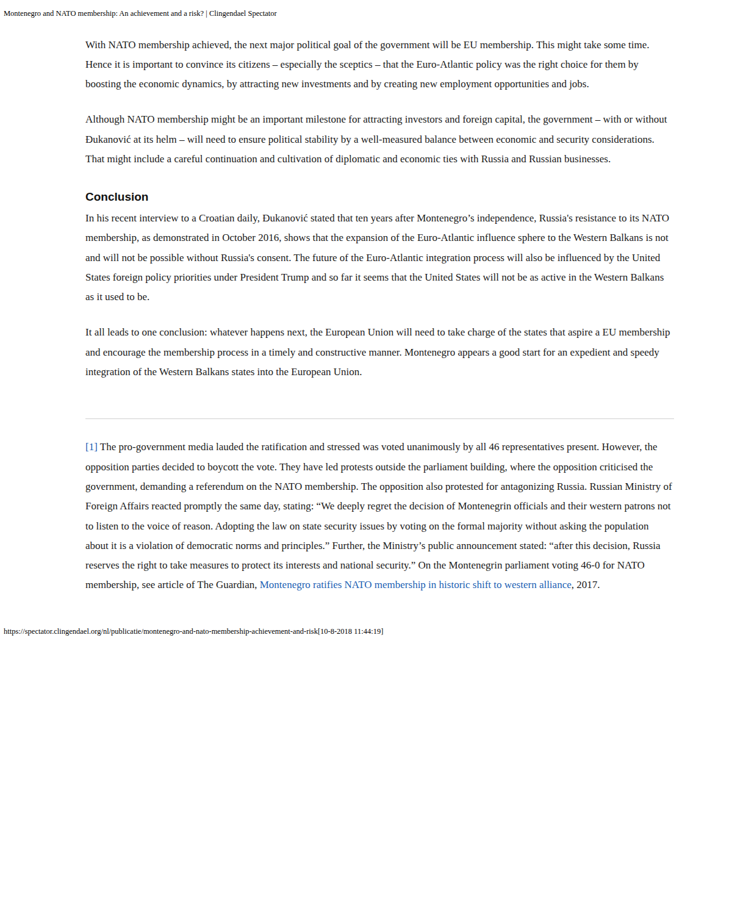Montenegro and NATO membership: An achievement and a risk? | Clingendael Spectator
With NATO membership achieved, the next major political goal of the government will be EU membership. This might take some time. Hence it is important to convince its citizens – especially the sceptics – that the Euro-Atlantic policy was the right choice for them by boosting the economic dynamics, by attracting new investments and by creating new employment opportunities and jobs.
Although NATO membership might be an important milestone for attracting investors and foreign capital, the government – with or without Đukanović at its helm – will need to ensure political stability by a well-measured balance between economic and security considerations. That might include a careful continuation and cultivation of diplomatic and economic ties with Russia and Russian businesses.
Conclusion
In his recent interview to a Croatian daily, Đukanović stated that ten years after Montenegro’s independence, Russia's resistance to its NATO membership, as demonstrated in October 2016, shows that the expansion of the Euro-Atlantic influence sphere to the Western Balkans is not and will not be possible without Russia's consent. The future of the Euro-Atlantic integration process will also be influenced by the United States foreign policy priorities under President Trump and so far it seems that the United States will not be as active in the Western Balkans as it used to be.
It all leads to one conclusion: whatever happens next, the European Union will need to take charge of the states that aspire a EU membership and encourage the membership process in a timely and constructive manner. Montenegro appears a good start for an expedient and speedy integration of the Western Balkans states into the European Union.
[1] The pro-government media lauded the ratification and stressed was voted unanimously by all 46 representatives present. However, the opposition parties decided to boycott the vote. They have led protests outside the parliament building, where the opposition criticised the government, demanding a referendum on the NATO membership. The opposition also protested for antagonizing Russia. Russian Ministry of Foreign Affairs reacted promptly the same day, stating: “We deeply regret the decision of Montenegrin officials and their western patrons not to listen to the voice of reason. Adopting the law on state security issues by voting on the formal majority without asking the population about it is a violation of democratic norms and principles.” Further, the Ministry’s public announcement stated: “after this decision, Russia reserves the right to take measures to protect its interests and national security.” On the Montenegrin parliament voting 46-0 for NATO membership, see article of The Guardian, Montenegro ratifies NATO membership in historic shift to western alliance, 2017.
https://spectator.clingendael.org/nl/publicatie/montenegro-and-nato-membership-achievement-and-risk[10-8-2018 11:44:19]